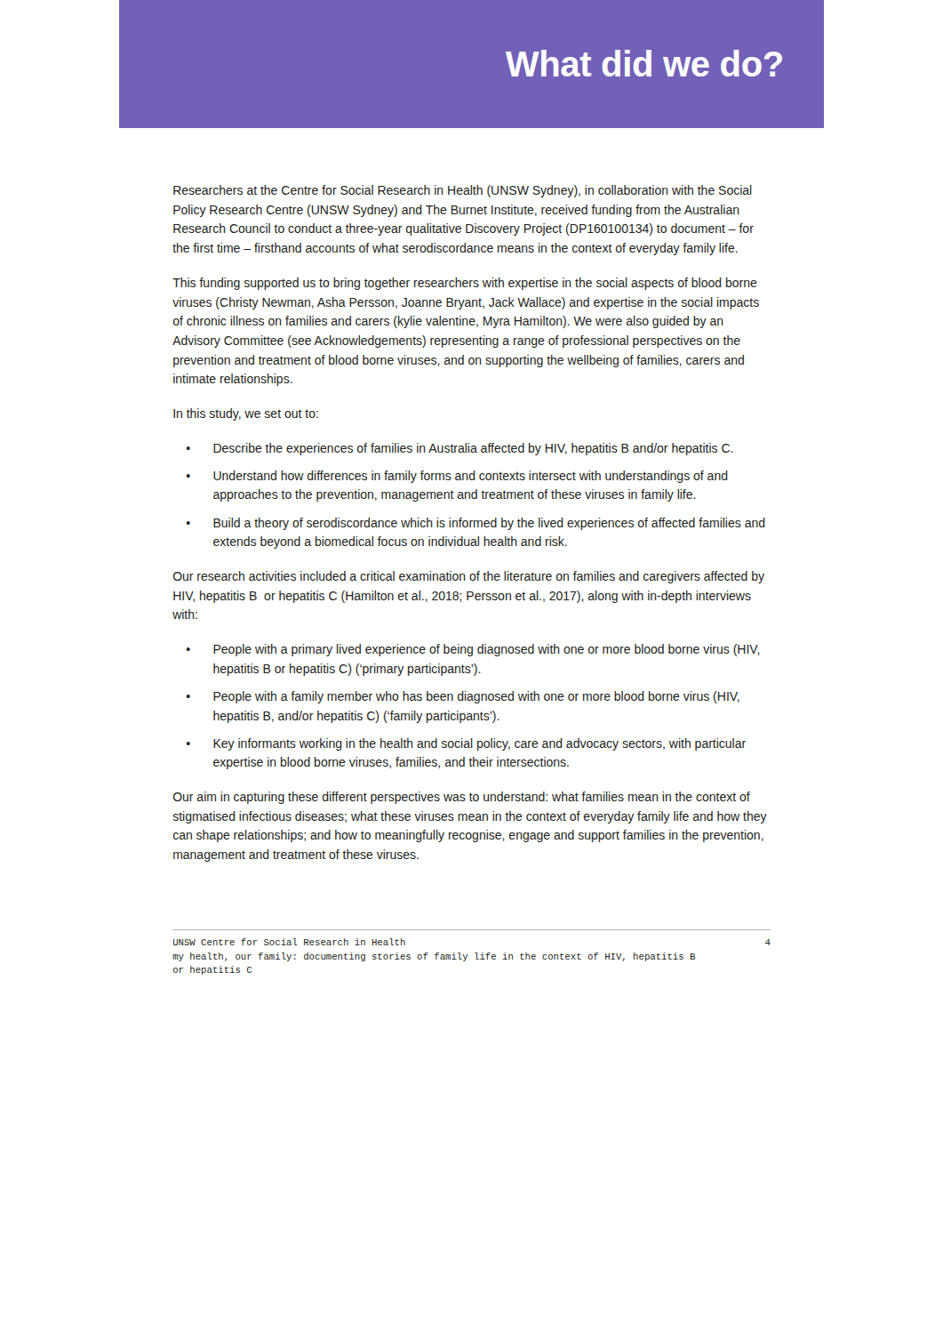What did we do?
Researchers at the Centre for Social Research in Health (UNSW Sydney), in collaboration with the Social Policy Research Centre (UNSW Sydney) and The Burnet Institute, received funding from the Australian Research Council to conduct a three-year qualitative Discovery Project (DP160100134) to document – for the first time – firsthand accounts of what serodiscordance means in the context of everyday family life.
This funding supported us to bring together researchers with expertise in the social aspects of blood borne viruses (Christy Newman, Asha Persson, Joanne Bryant, Jack Wallace) and expertise in the social impacts of chronic illness on families and carers (kylie valentine, Myra Hamilton). We were also guided by an Advisory Committee (see Acknowledgements) representing a range of professional perspectives on the prevention and treatment of blood borne viruses, and on supporting the wellbeing of families, carers and intimate relationships.
In this study, we set out to:
Describe the experiences of families in Australia affected by HIV, hepatitis B and/or hepatitis C.
Understand how differences in family forms and contexts intersect with understandings of and approaches to the prevention, management and treatment of these viruses in family life.
Build a theory of serodiscordance which is informed by the lived experiences of affected families and extends beyond a biomedical focus on individual health and risk.
Our research activities included a critical examination of the literature on families and caregivers affected by HIV, hepatitis B or hepatitis C (Hamilton et al., 2018; Persson et al., 2017), along with in-depth interviews with:
People with a primary lived experience of being diagnosed with one or more blood borne virus (HIV, hepatitis B or hepatitis C) (‘primary participants’).
People with a family member who has been diagnosed with one or more blood borne virus (HIV, hepatitis B, and/or hepatitis C) (‘family participants’).
Key informants working in the health and social policy, care and advocacy sectors, with particular expertise in blood borne viruses, families, and their intersections.
Our aim in capturing these different perspectives was to understand: what families mean in the context of stigmatised infectious diseases; what these viruses mean in the context of everyday family life and how they can shape relationships; and how to meaningfully recognise, engage and support families in the prevention, management and treatment of these viruses.
UNSW Centre for Social Research in Health
my health, our family: documenting stories of family life in the context of HIV, hepatitis B or hepatitis C
4